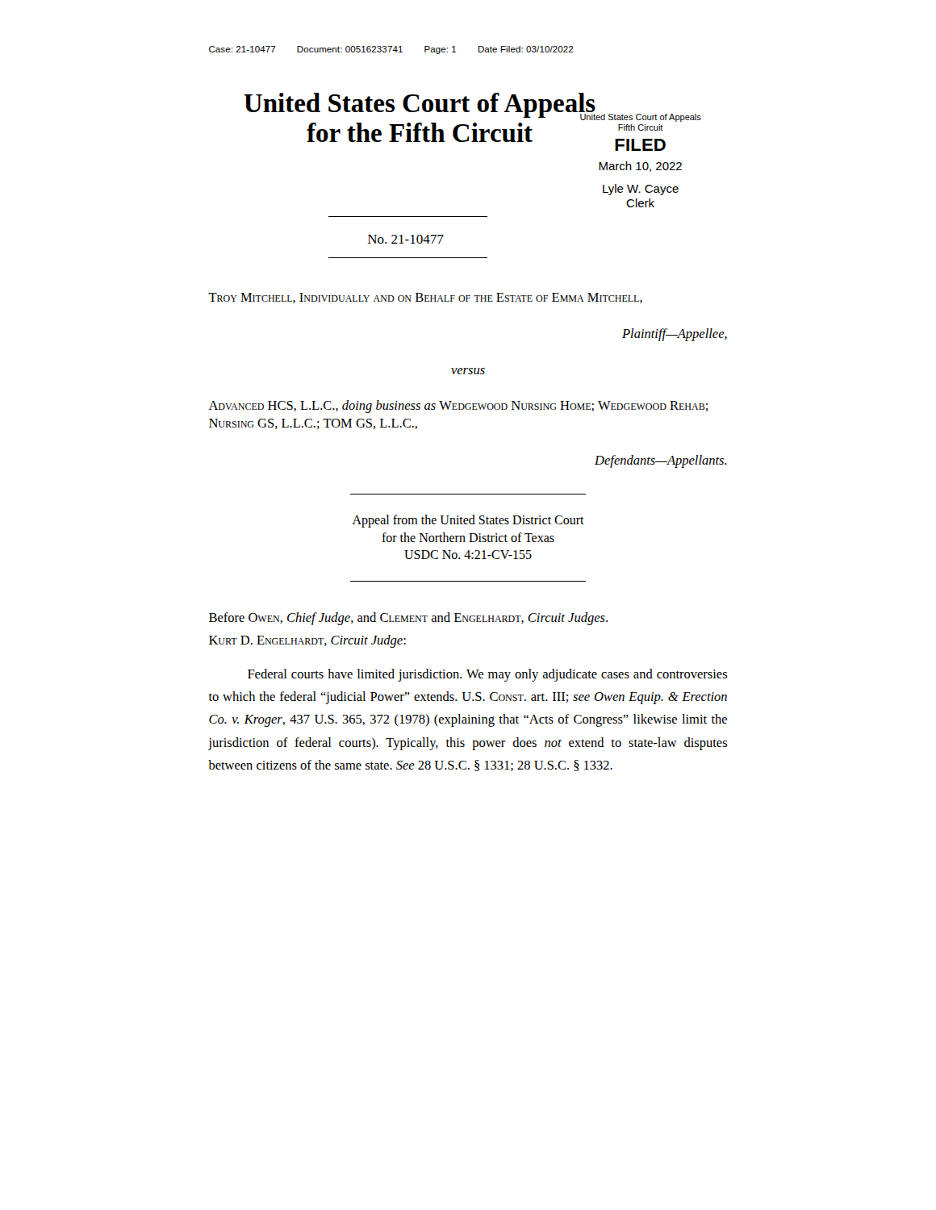Case: 21-10477 Document: 00516233741 Page: 1 Date Filed: 03/10/2022
United States Court of Appealsfor the Fifth Circuit
United States Court of Appeals
Fifth Circuit
FILED
March 10, 2022
Lyle W. Cayce
Clerk
No. 21-10477
Troy Mitchell, Individually and on Behalf of the Estate of Emma Mitchell,
Plaintiff—Appellee,
versus
Advanced HCS, L.L.C., doing business as Wedgewood Nursing Home; Wedgewood Rehab; Nursing GS, L.L.C.; TOM GS, L.L.C.,
Defendants—Appellants.
Appeal from the United States District Court
for the Northern District of Texas
USDC No. 4:21-CV-155
Before Owen, Chief Judge, and Clement and Engelhardt, Circuit Judges.
Kurt D. Engelhardt, Circuit Judge:
Federal courts have limited jurisdiction. We may only adjudicate cases and controversies to which the federal “judicial Power” extends. U.S. Const. art. III; see Owen Equip. & Erection Co. v. Kroger, 437 U.S. 365, 372 (1978) (explaining that “Acts of Congress” likewise limit the jurisdiction of federal courts). Typically, this power does not extend to state-law disputes between citizens of the same state. See 28 U.S.C. § 1331; 28 U.S.C. § 1332.